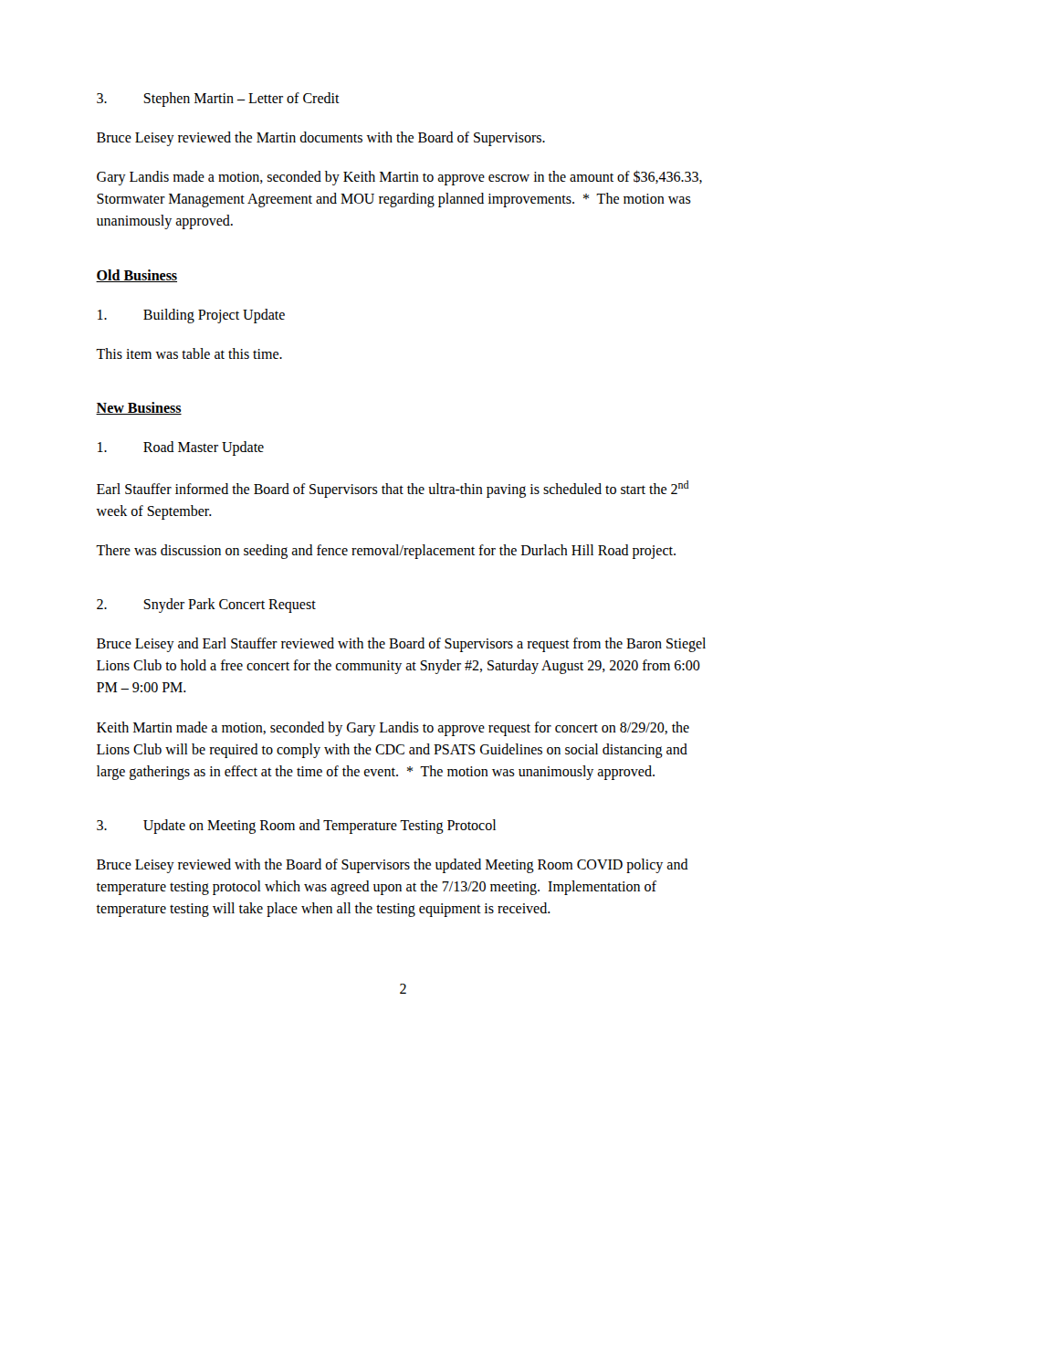3. Stephen Martin – Letter of Credit
Bruce Leisey reviewed the Martin documents with the Board of Supervisors.
Gary Landis made a motion, seconded by Keith Martin to approve escrow in the amount of $36,436.33, Stormwater Management Agreement and MOU regarding planned improvements. * The motion was unanimously approved.
Old Business
1. Building Project Update
This item was table at this time.
New Business
1. Road Master Update
Earl Stauffer informed the Board of Supervisors that the ultra-thin paving is scheduled to start the 2nd week of September.
There was discussion on seeding and fence removal/replacement for the Durlach Hill Road project.
2. Snyder Park Concert Request
Bruce Leisey and Earl Stauffer reviewed with the Board of Supervisors a request from the Baron Stiegel Lions Club to hold a free concert for the community at Snyder #2, Saturday August 29, 2020 from 6:00 PM – 9:00 PM.
Keith Martin made a motion, seconded by Gary Landis to approve request for concert on 8/29/20, the Lions Club will be required to comply with the CDC and PSATS Guidelines on social distancing and large gatherings as in effect at the time of the event. * The motion was unanimously approved.
3. Update on Meeting Room and Temperature Testing Protocol
Bruce Leisey reviewed with the Board of Supervisors the updated Meeting Room COVID policy and temperature testing protocol which was agreed upon at the 7/13/20 meeting. Implementation of temperature testing will take place when all the testing equipment is received.
2